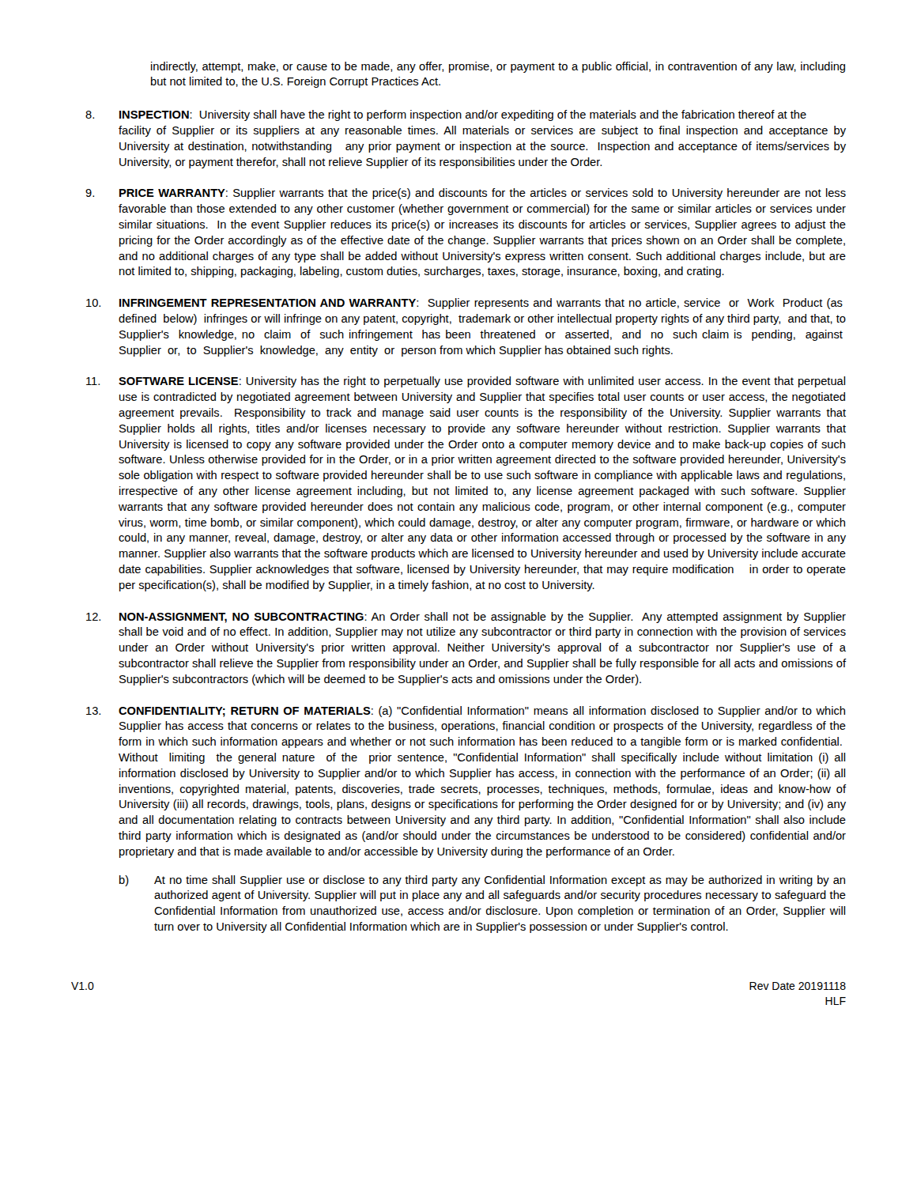indirectly, attempt, make, or cause to be made, any offer, promise, or payment to a public official, in contravention of any law, including but not limited to, the U.S. Foreign Corrupt Practices Act.
8. INSPECTION: University shall have the right to perform inspection and/or expediting of the materials and the fabrication thereof at the facility of Supplier or its suppliers at any reasonable times. All materials or services are subject to final inspection and acceptance by University at destination, notwithstanding any prior payment or inspection at the source. Inspection and acceptance of items/services by University, or payment therefor, shall not relieve Supplier of its responsibilities under the Order.
9. PRICE WARRANTY: Supplier warrants that the price(s) and discounts for the articles or services sold to University hereunder are not less favorable than those extended to any other customer (whether government or commercial) for the same or similar articles or services under similar situations. In the event Supplier reduces its price(s) or increases its discounts for articles or services, Supplier agrees to adjust the pricing for the Order accordingly as of the effective date of the change. Supplier warrants that prices shown on an Order shall be complete, and no additional charges of any type shall be added without University's express written consent. Such additional charges include, but are not limited to, shipping, packaging, labeling, custom duties, surcharges, taxes, storage, insurance, boxing, and crating.
10. INFRINGEMENT REPRESENTATION AND WARRANTY: Supplier represents and warrants that no article, service or Work Product (as defined below) infringes or will infringe on any patent, copyright, trademark or other intellectual property rights of any third party, and that, to Supplier's knowledge, no claim of such infringement has been threatened or asserted, and no such claim is pending, against Supplier or, to Supplier's knowledge, any entity or person from which Supplier has obtained such rights.
11. SOFTWARE LICENSE: University has the right to perpetually use provided software with unlimited user access. In the event that perpetual use is contradicted by negotiated agreement between University and Supplier that specifies total user counts or user access, the negotiated agreement prevails. Responsibility to track and manage said user counts is the responsibility of the University. Supplier warrants that Supplier holds all rights, titles and/or licenses necessary to provide any software hereunder without restriction. Supplier warrants that University is licensed to copy any software provided under the Order onto a computer memory device and to make back-up copies of such software. Unless otherwise provided for in the Order, or in a prior written agreement directed to the software provided hereunder, University's sole obligation with respect to software provided hereunder shall be to use such software in compliance with applicable laws and regulations, irrespective of any other license agreement including, but not limited to, any license agreement packaged with such software. Supplier warrants that any software provided hereunder does not contain any malicious code, program, or other internal component (e.g., computer virus, worm, time bomb, or similar component), which could damage, destroy, or alter any computer program, firmware, or hardware or which could, in any manner, reveal, damage, destroy, or alter any data or other information accessed through or processed by the software in any manner. Supplier also warrants that the software products which are licensed to University hereunder and used by University include accurate date capabilities. Supplier acknowledges that software, licensed by University hereunder, that may require modification in order to operate per specification(s), shall be modified by Supplier, in a timely fashion, at no cost to University.
12. NON-ASSIGNMENT, NO SUBCONTRACTING: An Order shall not be assignable by the Supplier. Any attempted assignment by Supplier shall be void and of no effect. In addition, Supplier may not utilize any subcontractor or third party in connection with the provision of services under an Order without University's prior written approval. Neither University's approval of a subcontractor nor Supplier's use of a subcontractor shall relieve the Supplier from responsibility under an Order, and Supplier shall be fully responsible for all acts and omissions of Supplier's subcontractors (which will be deemed to be Supplier's acts and omissions under the Order).
13. CONFIDENTIALITY; RETURN OF MATERIALS: (a) "Confidential Information" means all information disclosed to Supplier and/or to which Supplier has access that concerns or relates to the business, operations, financial condition or prospects of the University, regardless of the form in which such information appears and whether or not such information has been reduced to a tangible form or is marked confidential. Without limiting the general nature of the prior sentence, "Confidential Information" shall specifically include without limitation (i) all information disclosed by University to Supplier and/or to which Supplier has access, in connection with the performance of an Order; (ii) all inventions, copyrighted material, patents, discoveries, trade secrets, processes, techniques, methods, formulae, ideas and know-how of University (iii) all records, drawings, tools, plans, designs or specifications for performing the Order designed for or by University; and (iv) any and all documentation relating to contracts between University and any third party. In addition, "Confidential Information" shall also include third party information which is designated as (and/or should under the circumstances be understood to be considered) confidential and/or proprietary and that is made available to and/or accessible by University during the performance of an Order.
b) At no time shall Supplier use or disclose to any third party any Confidential Information except as may be authorized in writing by an authorized agent of University. Supplier will put in place any and all safeguards and/or security procedures necessary to safeguard the Confidential Information from unauthorized use, access and/or disclosure. Upon completion or termination of an Order, Supplier will turn over to University all Confidential Information which are in Supplier's possession or under Supplier's control.
V1.0
Rev Date 20191118
HLF